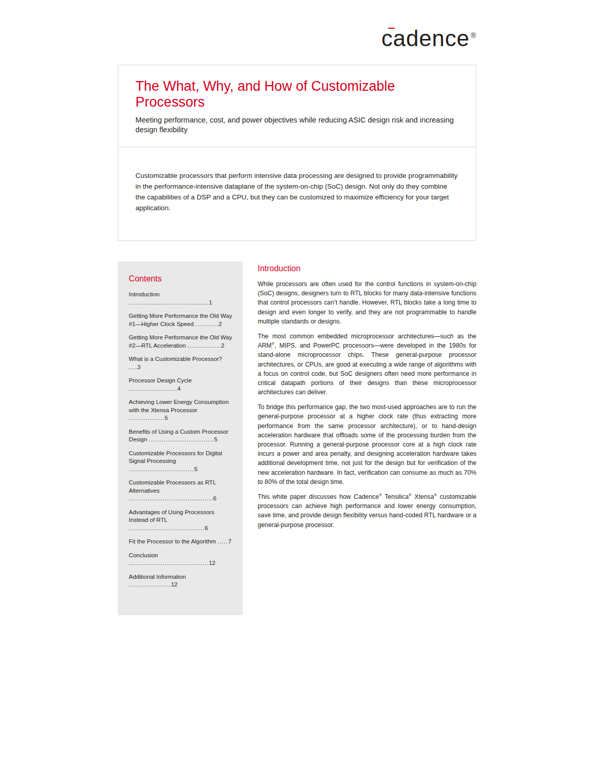c adence®
The What, Why, and How of Customizable Processors
Meeting performance, cost, and power objectives while reducing ASIC design risk and increasing design flexibility
Customizable processors that perform intensive data processing are designed to provide programmability in the performance-intensive dataplane of the system-on-chip (SoC) design. Not only do they combine the capabilities of a DSP and a CPU, but they can be customized to maximize efficiency for your target application.
Contents
Introduction ...................................... 1
Getting More Performance the Old Way #1—Higher Clock Speed ........... 2
Getting More Performance the Old Way #2—RTL Acceleration ................ 2
What is a Customizable Processor? .... 3
Processor Design Cycle ....................... 4
Achieving Lower Energy Consumption with the Xtensa Processor ................. 5
Benefits of Using a Custom Processor Design ............................... 5
Customizable Processors for Digital Signal Processing ............................... 5
Customizable Processors as RTL Alternatives ........................................ 6
Advantages of Using Processors Instead of RTL .................................... 6
Fit the Processor to the Algorithm ..... 7
Conclusion ...................................... 12
Additional Information .................... 12
Introduction
While processors are often used for the control functions in system-on-chip (SoC) designs, designers turn to RTL blocks for many data-intensive functions that control processors can’t handle. However, RTL blocks take a long time to design and even longer to verify, and they are not programmable to handle multiple standards or designs.
The most common embedded microprocessor architectures—such as the ARM®, MIPS, and PowerPC processors—were developed in the 1980s for stand-alone microprocessor chips. These general-purpose processor architectures, or CPUs, are good at executing a wide range of algorithms with a focus on control code, but SoC designers often need more performance in critical datapath portions of their designs than these microprocessor architectures can deliver.
To bridge this performance gap, the two most-used approaches are to run the general-purpose processor at a higher clock rate (thus extracting more performance from the same processor architecture), or to hand-design acceleration hardware that offloads some of the processing burden from the processor. Running a general-purpose processor core at a high clock rate incurs a power and area penalty, and designing acceleration hardware takes additional development time, not just for the design but for verification of the new acceleration hardware. In fact, verification can consume as much as 70% to 80% of the total design time.
This white paper discusses how Cadence® Tensilica® Xtensa® customizable processors can achieve high performance and lower energy consumption, save time, and provide design flexibility versus hand-coded RTL hardware or a general-purpose processor.